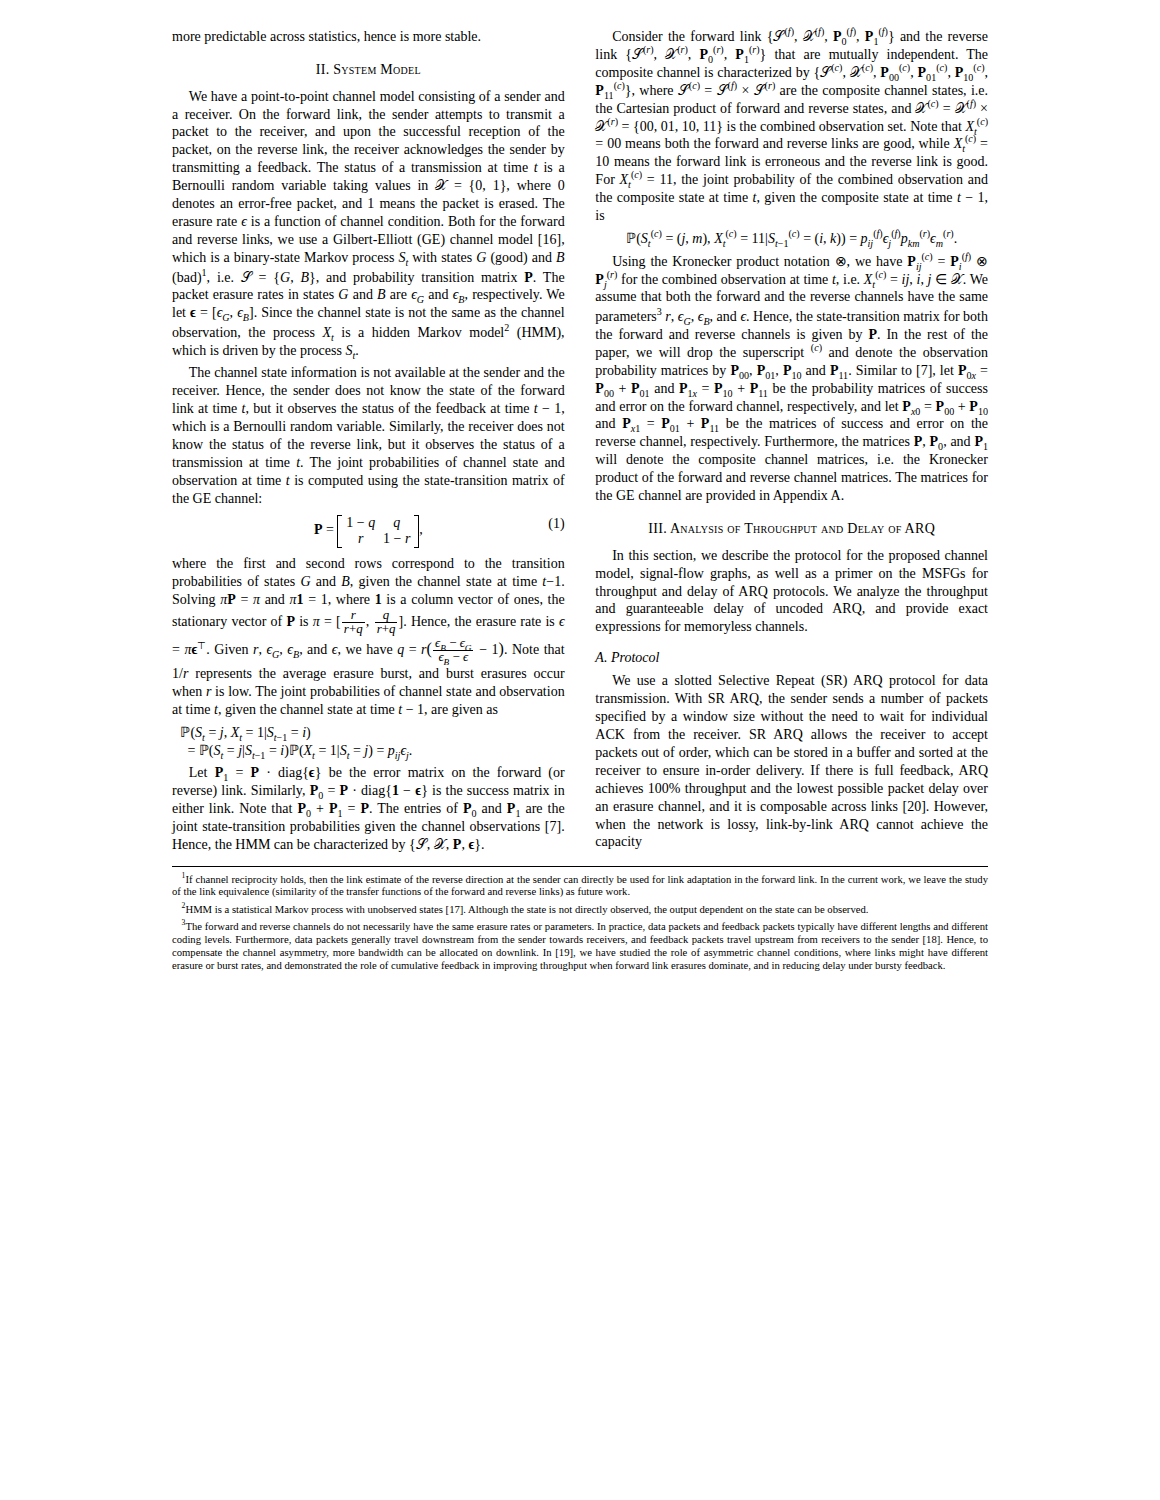more predictable across statistics, hence is more stable.
II. System Model
We have a point-to-point channel model consisting of a sender and a receiver. On the forward link, the sender attempts to transmit a packet to the receiver, and upon the successful reception of the packet, on the reverse link, the receiver acknowledges the sender by transmitting a feedback. The status of a transmission at time t is a Bernoulli random variable taking values in 𝒳 = {0, 1}, where 0 denotes an error-free packet, and 1 means the packet is erased. The erasure rate ϵ is a function of channel condition. Both for the forward and reverse links, we use a Gilbert-Elliott (GE) channel model [16], which is a binary-state Markov process St with states G (good) and B (bad)1, i.e. 𝒮 = {G, B}, and probability transition matrix P. The packet erasure rates in states G and B are ϵG and ϵB, respectively. We let ϵ = [ϵG, ϵB]. Since the channel state is not the same as the channel observation, the process Xt is a hidden Markov model2 (HMM), which is driven by the process St.
The channel state information is not available at the sender and the receiver. Hence, the sender does not know the state of the forward link at time t, but it observes the status of the feedback at time t − 1, which is a Bernoulli random variable. Similarly, the receiver does not know the status of the reverse link, but it observes the status of a transmission at time t. The joint probabilities of channel state and observation at time t is computed using the state-transition matrix of the GE channel:
P =
| 1 − q | q |
| r | 1 − r |
, (1)
where the first and second rows correspond to the transition probabilities of states G and B, given the channel state at time t−1. Solving πP = π and π 1 = 1, where 1 is a column vector of ones, the stationary vector of P is π = [rr+q, qr+q]. Hence, the erasure rate is ϵ = πϵ⊤. Given r, ϵG, ϵB, and ϵ, we have q = r(ϵB − ϵG ϵB − ϵ − 1). Note that 1/r represents the average erasure burst, and burst erasures occur when r is low. The joint probabilities of channel state and observation at time t, given the channel state at time t − 1, are given as
ℙ(St = j, Xt = 1|St−1 = i)
= ℙ(St = j|St−1 = i)ℙ(Xt = 1|St = j) = pijϵj.
Let P1 = P · diag{ϵ} be the error matrix on the forward (or reverse) link. Similarly, P0 = P · diag{1 − ϵ} is the success matrix in either link. Note that P0 + P1 = P. The entries of P0 and P1 are the joint state-transition probabilities given the channel observations [7]. Hence, the HMM can be characterized by {𝒮, 𝒳, P, ϵ}.
Consider the forward link {𝒮(f), 𝒳(f), P0(f), P1(f)} and the reverse link {𝒮(r), 𝒳(r), P0(r), P1(r)} that are mutually independent. The composite channel is characterized by {𝒮(c), 𝒳(c), P00(c), P01(c), P10(c), P11(c)}, where 𝒮(c) = 𝒮(f) × 𝒮(r) are the composite channel states, i.e. the Cartesian product of forward and reverse states, and 𝒳(c) = 𝒳(f) × 𝒳(r) = {00, 01, 10, 11} is the combined observation set. Note that Xt(c) = 00 means both the forward and reverse links are good, while Xt(c) = 10 means the forward link is erroneous and the reverse link is good. For Xt(c) = 11, the joint probability of the combined observation and the composite state at time t, given the composite state at time t − 1, is
ℙ(St(c) = (j, m), Xt(c) = 11|St−1(c) = (i, k)) = pij(f)ϵj(f)pkm(r)ϵm(r).
Using the Kronecker product notation ⊗, we have Pij(c) = Pi(f) ⊗ Pj(r) for the combined observation at time t, i.e. Xt(c) = ij, i, j ∈ 𝒳. We assume that both the forward and the reverse channels have the same parameters3 r, ϵG, ϵB, and ϵ. Hence, the state-transition matrix for both the forward and reverse channels is given by P. In the rest of the paper, we will drop the superscript (c) and denote the observation probability matrices by P00, P01, P10 and P11. Similar to [7], let P0x = P00 + P01 and P1x = P10 + P11 be the probability matrices of success and error on the forward channel, respectively, and let Px0 = P00 + P10 and Px1 = P01 + P11 be the matrices of success and error on the reverse channel, respectively. Furthermore, the matrices P, P0, and P1 will denote the composite channel matrices, i.e. the Kronecker product of the forward and reverse channel matrices. The matrices for the GE channel are provided in Appendix A.
III. Analysis of Throughput and Delay of ARQ
In this section, we describe the protocol for the proposed channel model, signal-flow graphs, as well as a primer on the MSFGs for throughput and delay of ARQ protocols. We analyze the throughput and guaranteeable delay of uncoded ARQ, and provide exact expressions for memoryless channels.
A. Protocol
We use a slotted Selective Repeat (SR) ARQ protocol for data transmission. With SR ARQ, the sender sends a number of packets specified by a window size without the need to wait for individual ACK from the receiver. SR ARQ allows the receiver to accept packets out of order, which can be stored in a buffer and sorted at the receiver to ensure in-order delivery. If there is full feedback, ARQ achieves 100% throughput and the lowest possible packet delay over an erasure channel, and it is composable across links [20]. However, when the network is lossy, link-by-link ARQ cannot achieve the capacity
1 If channel reciprocity holds, then the link estimate of the reverse direction at the sender can directly be used for link adaptation in the forward link. In the current work, we leave the study of the link equivalence (similarity of the transfer functions of the forward and reverse links) as future work.
2 HMM is a statistical Markov process with unobserved states [17]. Although the state is not directly observed, the output dependent on the state can be observed.
3 The forward and reverse channels do not necessarily have the same erasure rates or parameters. In practice, data packets and feedback packets typically have different lengths and different coding levels. Furthermore, data packets generally travel downstream from the sender towards receivers, and feedback packets travel upstream from receivers to the sender [18]. Hence, to compensate the channel asymmetry, more bandwidth can be allocated on downlink. In [19], we have studied the role of asymmetric channel conditions, where links might have different erasure or burst rates, and demonstrated the role of cumulative feedback in improving throughput when forward link erasures dominate, and in reducing delay under bursty feedback.